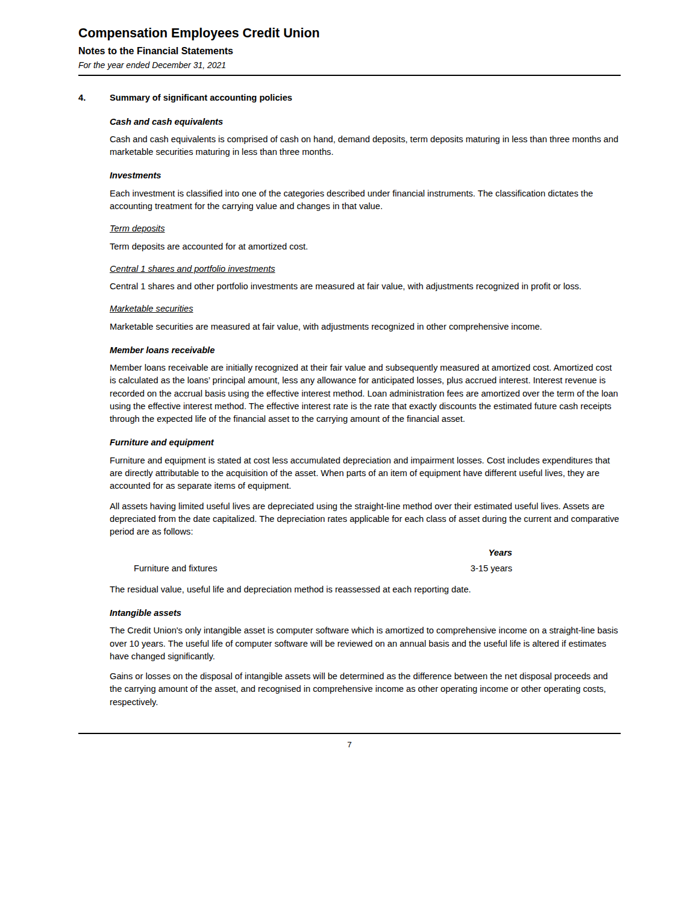Compensation Employees Credit Union
Notes to the Financial Statements
For the year ended December 31, 2021
4. Summary of significant accounting policies
Cash and cash equivalents
Cash and cash equivalents is comprised of cash on hand, demand deposits, term deposits maturing in less than three months and marketable securities maturing in less than three months.
Investments
Each investment is classified into one of the categories described under financial instruments. The classification dictates the accounting treatment for the carrying value and changes in that value.
Term deposits
Term deposits are accounted for at amortized cost.
Central 1 shares and portfolio investments
Central 1 shares and other portfolio investments are measured at fair value, with adjustments recognized in profit or loss.
Marketable securities
Marketable securities are measured at fair value, with adjustments recognized in other comprehensive income.
Member loans receivable
Member loans receivable are initially recognized at their fair value and subsequently measured at amortized cost. Amortized cost is calculated as the loans’ principal amount, less any allowance for anticipated losses, plus accrued interest. Interest revenue is recorded on the accrual basis using the effective interest method. Loan administration fees are amortized over the term of the loan using the effective interest method. The effective interest rate is the rate that exactly discounts the estimated future cash receipts through the expected life of the financial asset to the carrying amount of the financial asset.
Furniture and equipment
Furniture and equipment is stated at cost less accumulated depreciation and impairment losses. Cost includes expenditures that are directly attributable to the acquisition of the asset. When parts of an item of equipment have different useful lives, they are accounted for as separate items of equipment.
All assets having limited useful lives are depreciated using the straight-line method over their estimated useful lives. Assets are depreciated from the date capitalized. The depreciation rates applicable for each class of asset during the current and comparative period are as follows:
| | Years |
| Furniture and fixtures | 3-15 years |
The residual value, useful life and depreciation method is reassessed at each reporting date.
Intangible assets
The Credit Union's only intangible asset is computer software which is amortized to comprehensive income on a straight-line basis over 10 years. The useful life of computer software will be reviewed on an annual basis and the useful life is altered if estimates have changed significantly.
Gains or losses on the disposal of intangible assets will be determined as the difference between the net disposal proceeds and the carrying amount of the asset, and recognised in comprehensive income as other operating income or other operating costs, respectively.
7